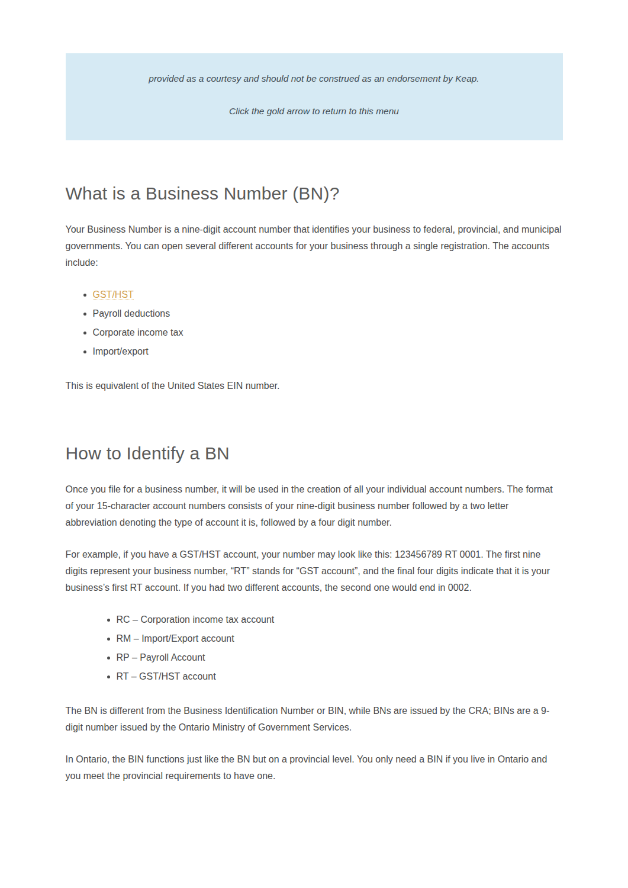provided as a courtesy and should not be construed as an endorsement by Keap.
Click the gold arrow to return to this menu
What is a Business Number (BN)?
Your Business Number is a nine-digit account number that identifies your business to federal, provincial, and municipal governments. You can open several different accounts for your business through a single registration. The accounts include:
GST/HST
Payroll deductions
Corporate income tax
Import/export
This is equivalent of the United States EIN number.
How to Identify a BN
Once you file for a business number, it will be used in the creation of all your individual account numbers. The format of your 15-character account numbers consists of your nine-digit business number followed by a two letter abbreviation denoting the type of account it is, followed by a four digit number.
For example, if you have a GST/HST account, your number may look like this: 123456789 RT 0001. The first nine digits represent your business number, “RT” stands for “GST account”, and the final four digits indicate that it is your business’s first RT account. If you had two different accounts, the second one would end in 0002.
RC – Corporation income tax account
RM – Import/Export account
RP – Payroll Account
RT – GST/HST account
The BN is different from the Business Identification Number or BIN, while BNs are issued by the CRA; BINs are a 9-digit number issued by the Ontario Ministry of Government Services.
In Ontario, the BIN functions just like the BN but on a provincial level. You only need a BIN if you live in Ontario and you meet the provincial requirements to have one.